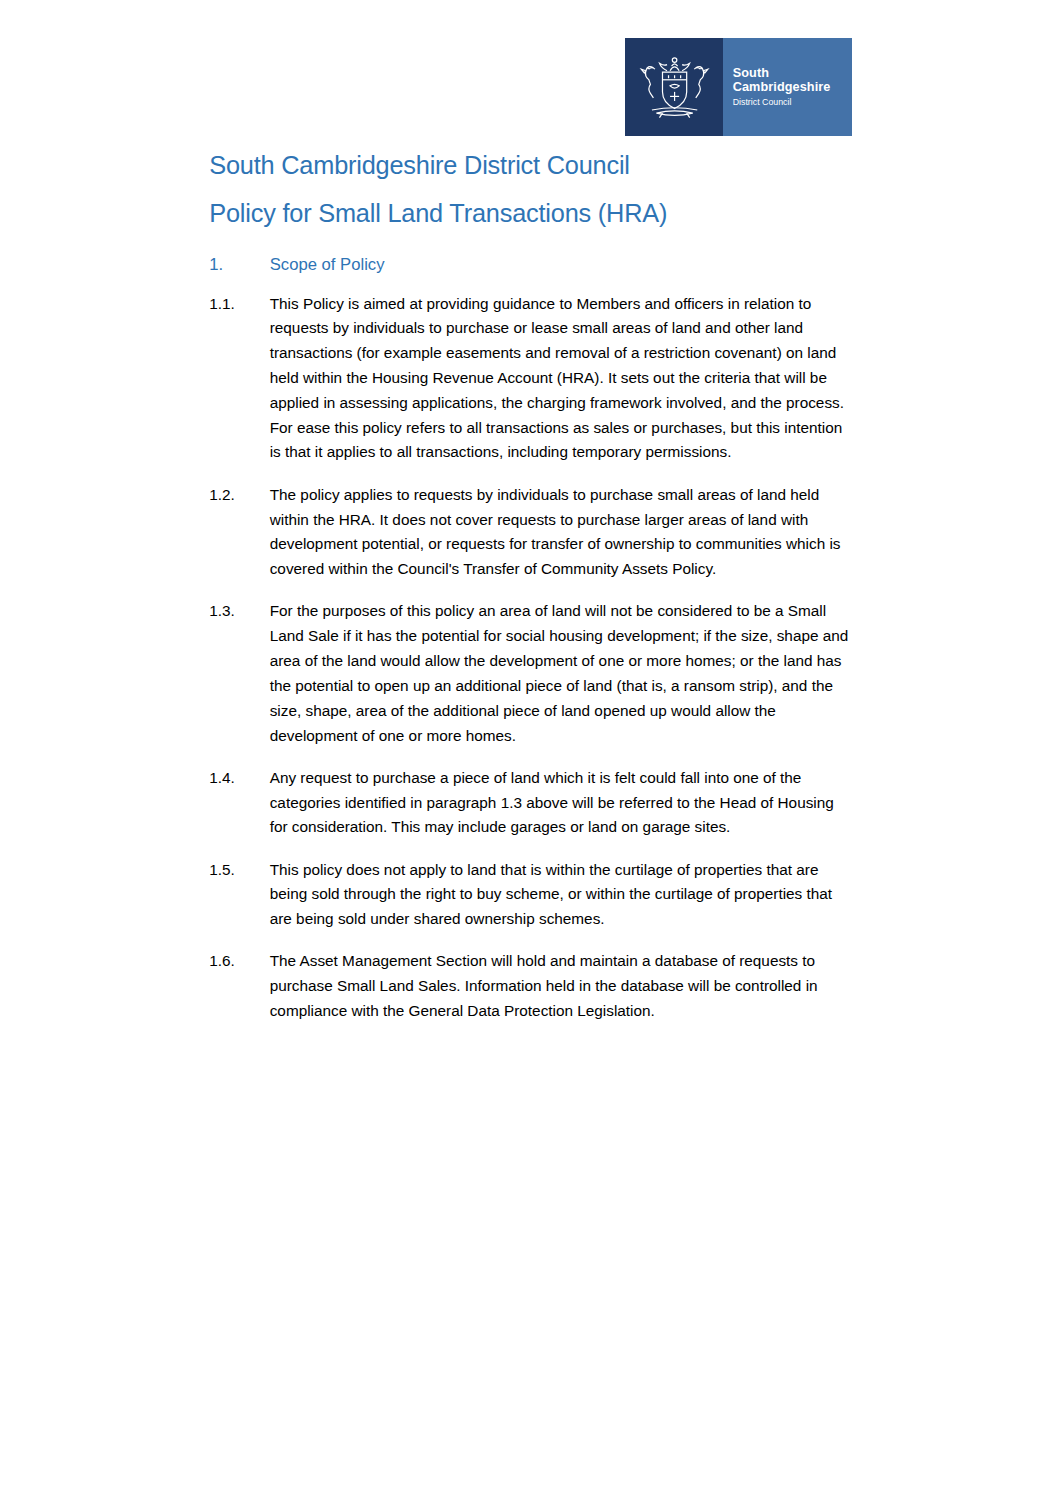South
Cambridgeshire
District Council
South Cambridgeshire District Council
Policy for Small Land Transactions (HRA)
1. Scope of Policy
1.1. This Policy is aimed at providing guidance to Members and officers in relation to requests by individuals to purchase or lease small areas of land and other land transactions (for example easements and removal of a restriction covenant) on land held within the Housing Revenue Account (HRA). It sets out the criteria that will be applied in assessing applications, the charging framework involved, and the process. For ease this policy refers to all transactions as sales or purchases, but this intention is that it applies to all transactions, including temporary permissions.
1.2. The policy applies to requests by individuals to purchase small areas of land held within the HRA. It does not cover requests to purchase larger areas of land with development potential, or requests for transfer of ownership to communities which is covered within the Council's Transfer of Community Assets Policy.
1.3. For the purposes of this policy an area of land will not be considered to be a Small Land Sale if it has the potential for social housing development; if the size, shape and area of the land would allow the development of one or more homes; or the land has the potential to open up an additional piece of land (that is, a ransom strip), and the size, shape, area of the additional piece of land opened up would allow the development of one or more homes.
1.4. Any request to purchase a piece of land which it is felt could fall into one of the categories identified in paragraph 1.3 above will be referred to the Head of Housing for consideration. This may include garages or land on garage sites.
1.5. This policy does not apply to land that is within the curtilage of properties that are being sold through the right to buy scheme, or within the curtilage of properties that are being sold under shared ownership schemes.
1.6. The Asset Management Section will hold and maintain a database of requests to purchase Small Land Sales. Information held in the database will be controlled in compliance with the General Data Protection Legislation.